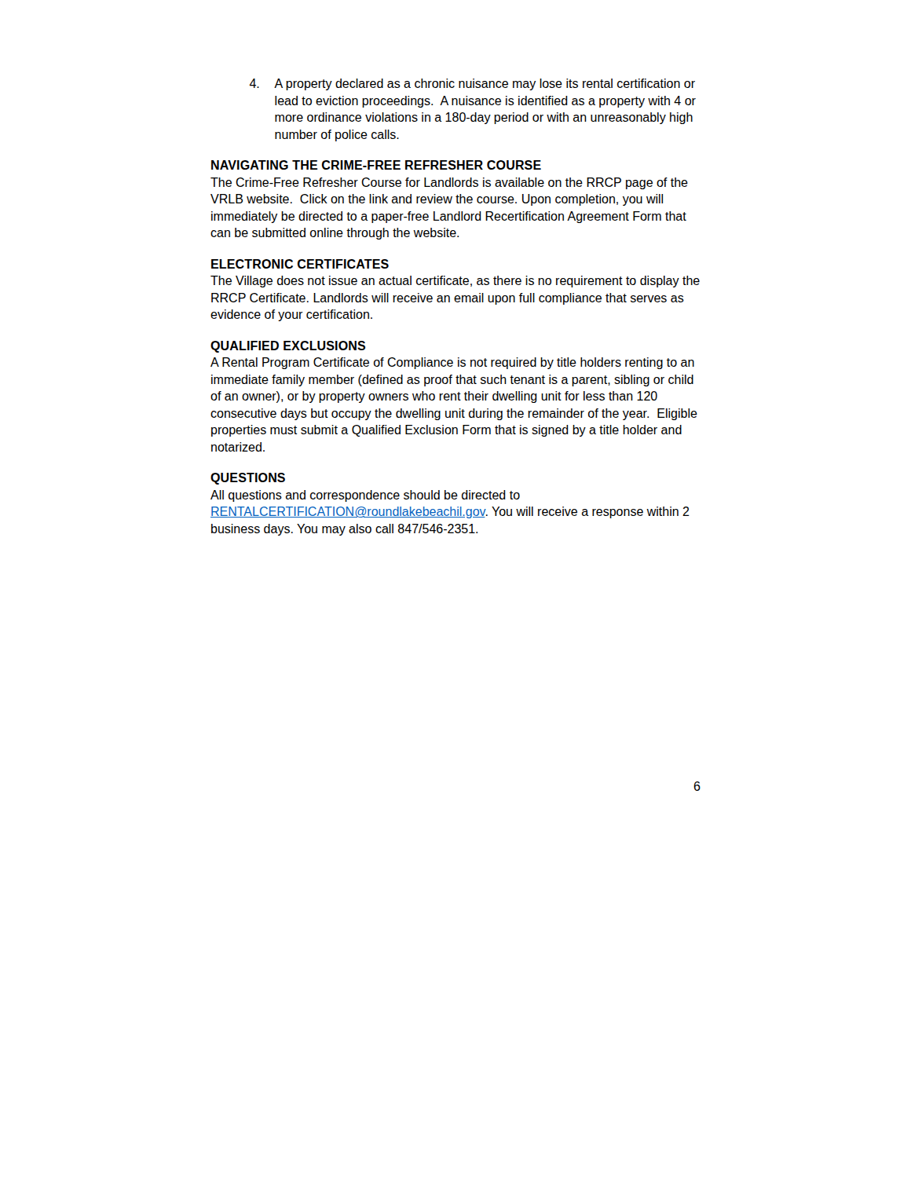A property declared as a chronic nuisance may lose its rental certification or lead to eviction proceedings. A nuisance is identified as a property with 4 or more ordinance violations in a 180-day period or with an unreasonably high number of police calls.
Navigating the Crime-Free Refresher Course
The Crime-Free Refresher Course for Landlords is available on the RRCP page of the VRLB website. Click on the link and review the course. Upon completion, you will immediately be directed to a paper-free Landlord Recertification Agreement Form that can be submitted online through the website.
Electronic Certificates
The Village does not issue an actual certificate, as there is no requirement to display the RRCP Certificate. Landlords will receive an email upon full compliance that serves as evidence of your certification.
Qualified Exclusions
A Rental Program Certificate of Compliance is not required by title holders renting to an immediate family member (defined as proof that such tenant is a parent, sibling or child of an owner), or by property owners who rent their dwelling unit for less than 120 consecutive days but occupy the dwelling unit during the remainder of the year. Eligible properties must submit a Qualified Exclusion Form that is signed by a title holder and notarized.
Questions
All questions and correspondence should be directed to RENTALCERTIFICATION@roundlakebeachil.gov. You will receive a response within 2 business days. You may also call 847/546-2351.
6